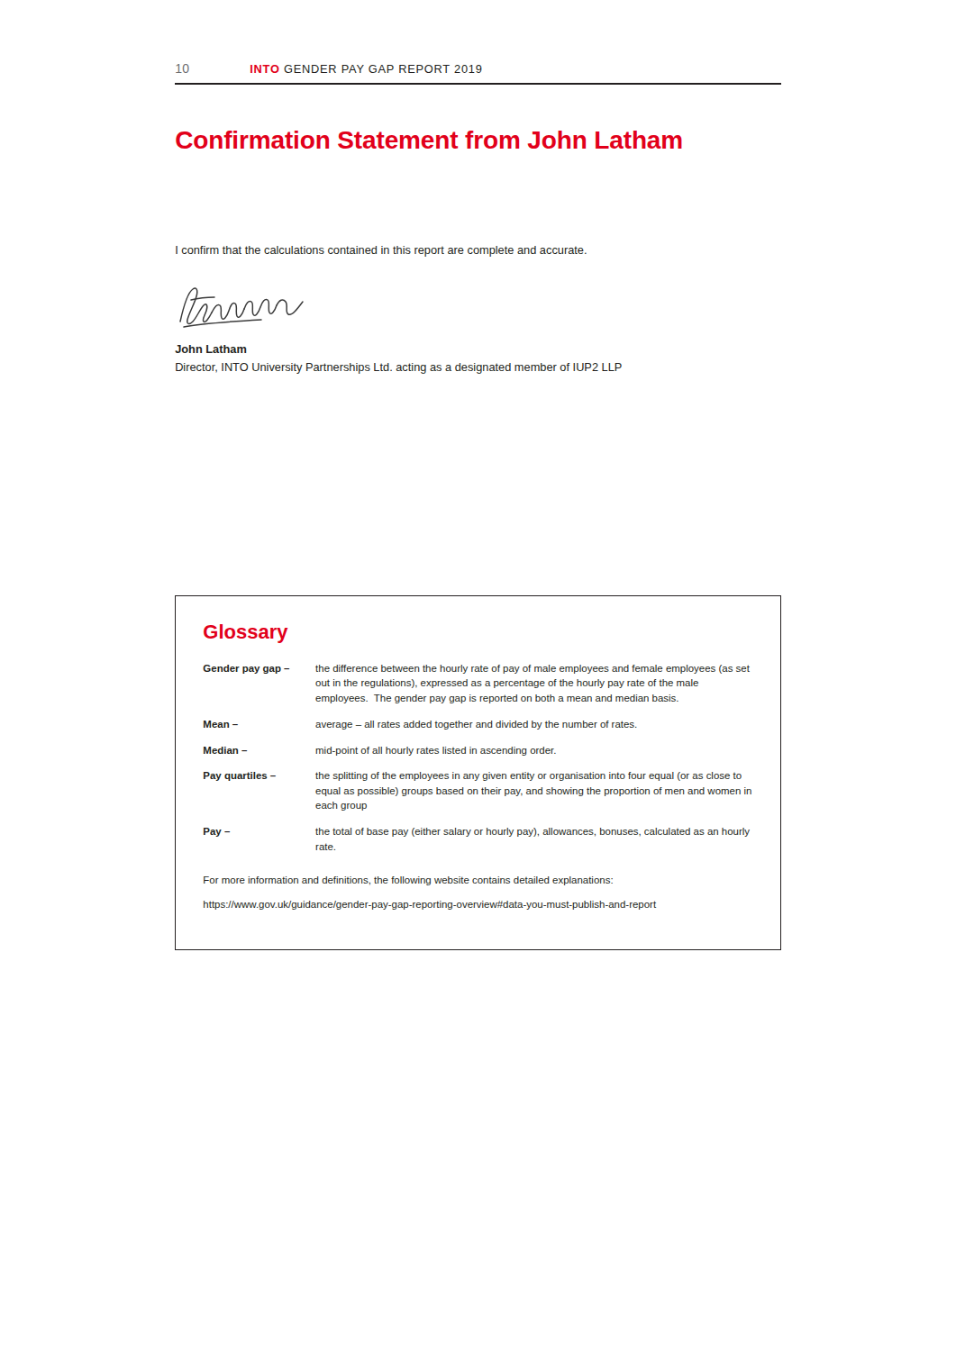10
INTO Gender Pay Gap Report 2019
Confirmation Statement from John Latham
I confirm that the calculations contained in this report are complete and accurate.
John Latham
Director, INTO University Partnerships Ltd. acting as a designated member of IUP2 LLP
Glossary
Gender pay gap –
the difference between the hourly rate of pay of male employees and female employees (as set out in the regulations), expressed as a percentage of the hourly pay rate of the male employees. The gender pay gap is reported on both a mean and median basis.
Mean –
average – all rates added together and divided by the number of rates.
Median –
mid-point of all hourly rates listed in ascending order.
Pay quartiles –
the splitting of the employees in any given entity or organisation into four equal (or as close to equal as possible) groups based on their pay, and showing the proportion of men and women in each group
Pay –
the total of base pay (either salary or hourly pay), allowances, bonuses, calculated as an hourly rate.
For more information and definitions, the following website contains detailed explanations:
https://www.gov.uk/guidance/gender-pay-gap-reporting-overview#data-you-must-publish-and-report